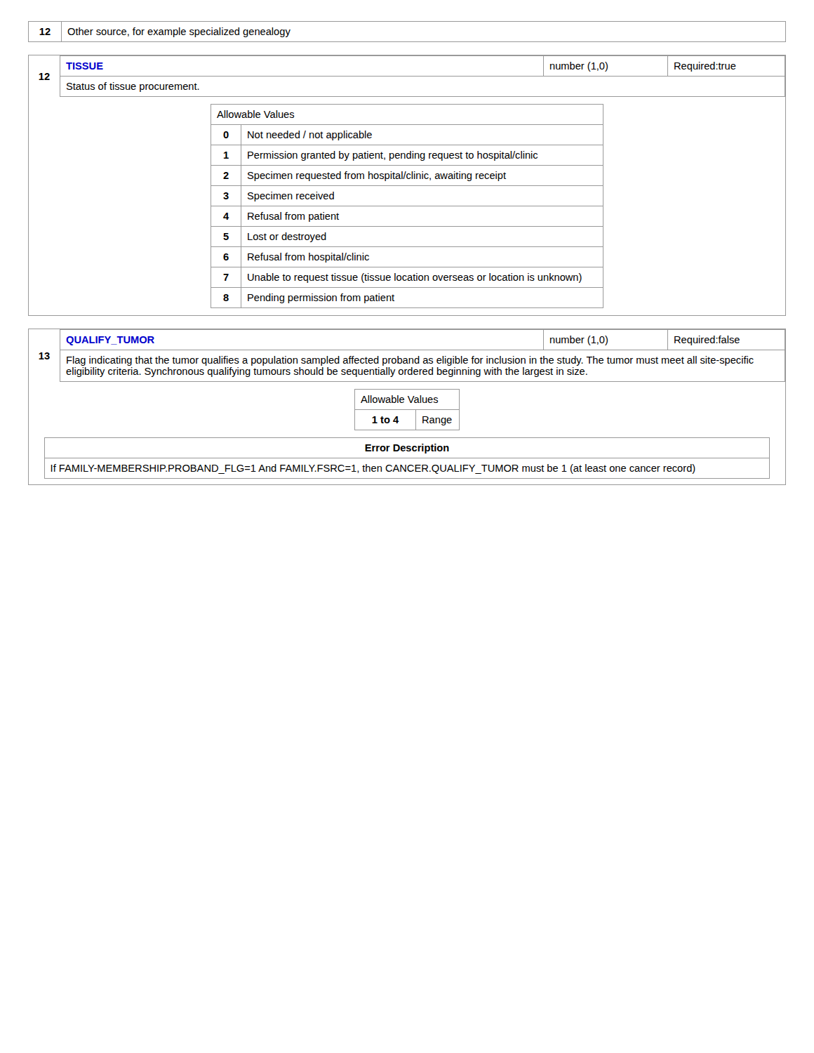| 12 | Other source, for example specialized genealogy |
| 12 | TISSUE | number (1,0) | Required:true |
| Status of tissue procurement. |
| Allowable Values |
| 0 | Not needed / not applicable |
| 1 | Permission granted by patient, pending request to hospital/clinic |
| 2 | Specimen requested from hospital/clinic, awaiting receipt |
| 3 | Specimen received |
| 4 | Refusal from patient |
| 5 | Lost or destroyed |
| 6 | Refusal from hospital/clinic |
| 7 | Unable to request tissue (tissue location overseas or location is unknown) |
| 8 | Pending permission from patient |
| 13 | QUALIFY_TUMOR | number (1,0) | Required:false |
| Flag indicating that the tumor qualifies a population sampled affected proband as eligible for inclusion in the study. The tumor must meet all site-specific eligibility criteria. Synchronous qualifying tumours should be sequentially ordered beginning with the largest in size. |
| Allowable Values |
| 1 to 4 | Range |
| Error Description |
| If FAMILY-MEMBERSHIP.PROBAND_FLG=1 And FAMILY.FSRC=1, then CANCER.QUALIFY_TUMOR must be 1 (at least one cancer record) |